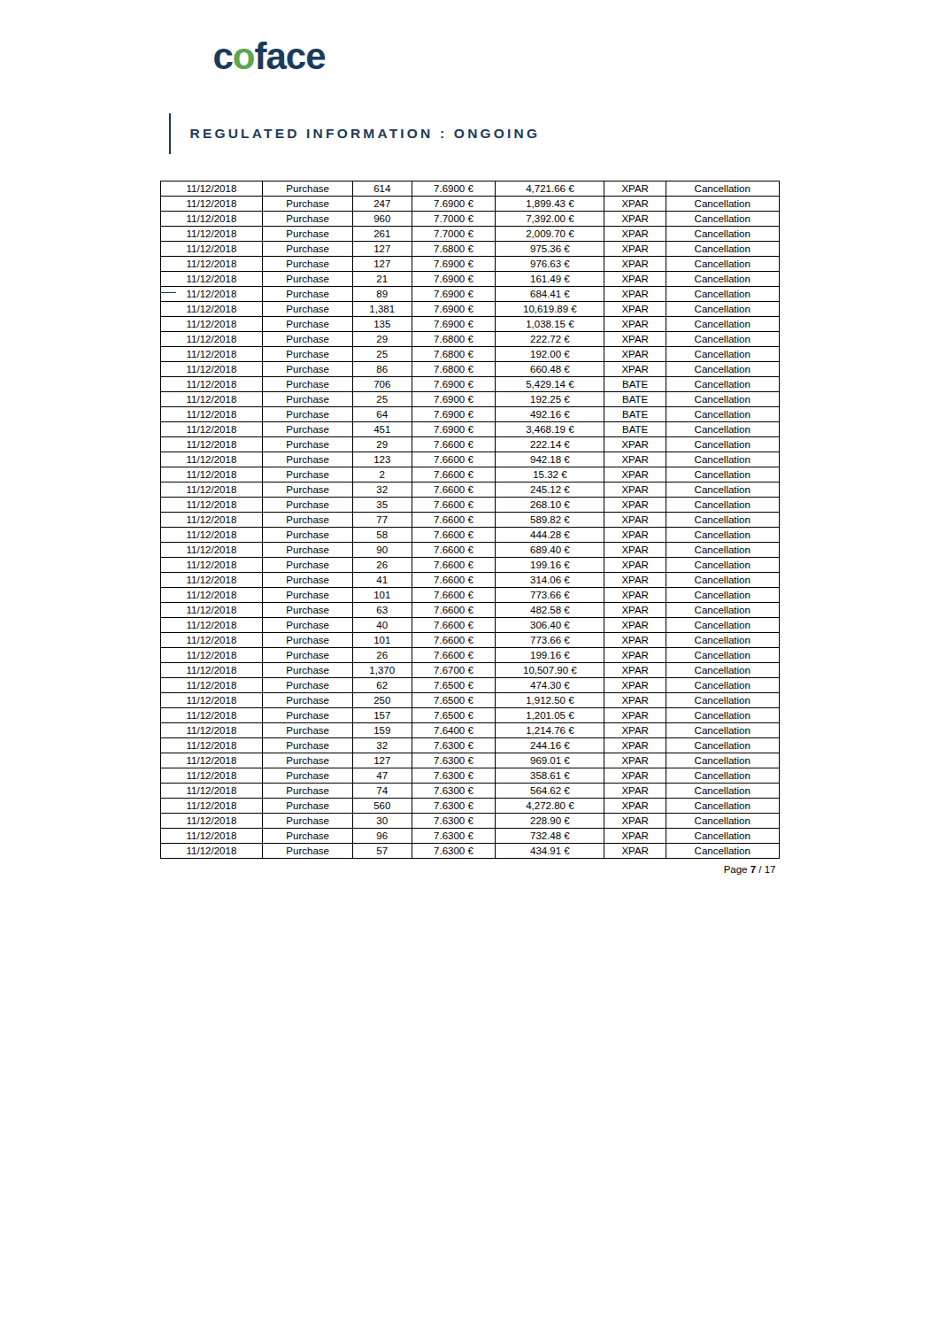coface
REGULATED INFORMATION : ONGOING
| 11/12/2018 | Purchase | 614 | 7.6900 € | 4,721.66 € | XPAR | Cancellation |
| 11/12/2018 | Purchase | 247 | 7.6900 € | 1,899.43 € | XPAR | Cancellation |
| 11/12/2018 | Purchase | 960 | 7.7000 € | 7,392.00 € | XPAR | Cancellation |
| 11/12/2018 | Purchase | 261 | 7.7000 € | 2,009.70 € | XPAR | Cancellation |
| 11/12/2018 | Purchase | 127 | 7.6800 € | 975.36 € | XPAR | Cancellation |
| 11/12/2018 | Purchase | 127 | 7.6900 € | 976.63 € | XPAR | Cancellation |
| 11/12/2018 | Purchase | 21 | 7.6900 € | 161.49 € | XPAR | Cancellation |
| 11/12/2018 | Purchase | 89 | 7.6900 € | 684.41 € | XPAR | Cancellation |
| 11/12/2018 | Purchase | 1,381 | 7.6900 € | 10,619.89 € | XPAR | Cancellation |
| 11/12/2018 | Purchase | 135 | 7.6900 € | 1,038.15 € | XPAR | Cancellation |
| 11/12/2018 | Purchase | 29 | 7.6800 € | 222.72 € | XPAR | Cancellation |
| 11/12/2018 | Purchase | 25 | 7.6800 € | 192.00 € | XPAR | Cancellation |
| 11/12/2018 | Purchase | 86 | 7.6800 € | 660.48 € | XPAR | Cancellation |
| 11/12/2018 | Purchase | 706 | 7.6900 € | 5,429.14 € | BATE | Cancellation |
| 11/12/2018 | Purchase | 25 | 7.6900 € | 192.25 € | BATE | Cancellation |
| 11/12/2018 | Purchase | 64 | 7.6900 € | 492.16 € | BATE | Cancellation |
| 11/12/2018 | Purchase | 451 | 7.6900 € | 3,468.19 € | BATE | Cancellation |
| 11/12/2018 | Purchase | 29 | 7.6600 € | 222.14 € | XPAR | Cancellation |
| 11/12/2018 | Purchase | 123 | 7.6600 € | 942.18 € | XPAR | Cancellation |
| 11/12/2018 | Purchase | 2 | 7.6600 € | 15.32 € | XPAR | Cancellation |
| 11/12/2018 | Purchase | 32 | 7.6600 € | 245.12 € | XPAR | Cancellation |
| 11/12/2018 | Purchase | 35 | 7.6600 € | 268.10 € | XPAR | Cancellation |
| 11/12/2018 | Purchase | 77 | 7.6600 € | 589.82 € | XPAR | Cancellation |
| 11/12/2018 | Purchase | 58 | 7.6600 € | 444.28 € | XPAR | Cancellation |
| 11/12/2018 | Purchase | 90 | 7.6600 € | 689.40 € | XPAR | Cancellation |
| 11/12/2018 | Purchase | 26 | 7.6600 € | 199.16 € | XPAR | Cancellation |
| 11/12/2018 | Purchase | 41 | 7.6600 € | 314.06 € | XPAR | Cancellation |
| 11/12/2018 | Purchase | 101 | 7.6600 € | 773.66 € | XPAR | Cancellation |
| 11/12/2018 | Purchase | 63 | 7.6600 € | 482.58 € | XPAR | Cancellation |
| 11/12/2018 | Purchase | 40 | 7.6600 € | 306.40 € | XPAR | Cancellation |
| 11/12/2018 | Purchase | 101 | 7.6600 € | 773.66 € | XPAR | Cancellation |
| 11/12/2018 | Purchase | 26 | 7.6600 € | 199.16 € | XPAR | Cancellation |
| 11/12/2018 | Purchase | 1,370 | 7.6700 € | 10,507.90 € | XPAR | Cancellation |
| 11/12/2018 | Purchase | 62 | 7.6500 € | 474.30 € | XPAR | Cancellation |
| 11/12/2018 | Purchase | 250 | 7.6500 € | 1,912.50 € | XPAR | Cancellation |
| 11/12/2018 | Purchase | 157 | 7.6500 € | 1,201.05 € | XPAR | Cancellation |
| 11/12/2018 | Purchase | 159 | 7.6400 € | 1,214.76 € | XPAR | Cancellation |
| 11/12/2018 | Purchase | 32 | 7.6300 € | 244.16 € | XPAR | Cancellation |
| 11/12/2018 | Purchase | 127 | 7.6300 € | 969.01 € | XPAR | Cancellation |
| 11/12/2018 | Purchase | 47 | 7.6300 € | 358.61 € | XPAR | Cancellation |
| 11/12/2018 | Purchase | 74 | 7.6300 € | 564.62 € | XPAR | Cancellation |
| 11/12/2018 | Purchase | 560 | 7.6300 € | 4,272.80 € | XPAR | Cancellation |
| 11/12/2018 | Purchase | 30 | 7.6300 € | 228.90 € | XPAR | Cancellation |
| 11/12/2018 | Purchase | 96 | 7.6300 € | 732.48 € | XPAR | Cancellation |
| 11/12/2018 | Purchase | 57 | 7.6300 € | 434.91 € | XPAR | Cancellation |
Page 7 / 17